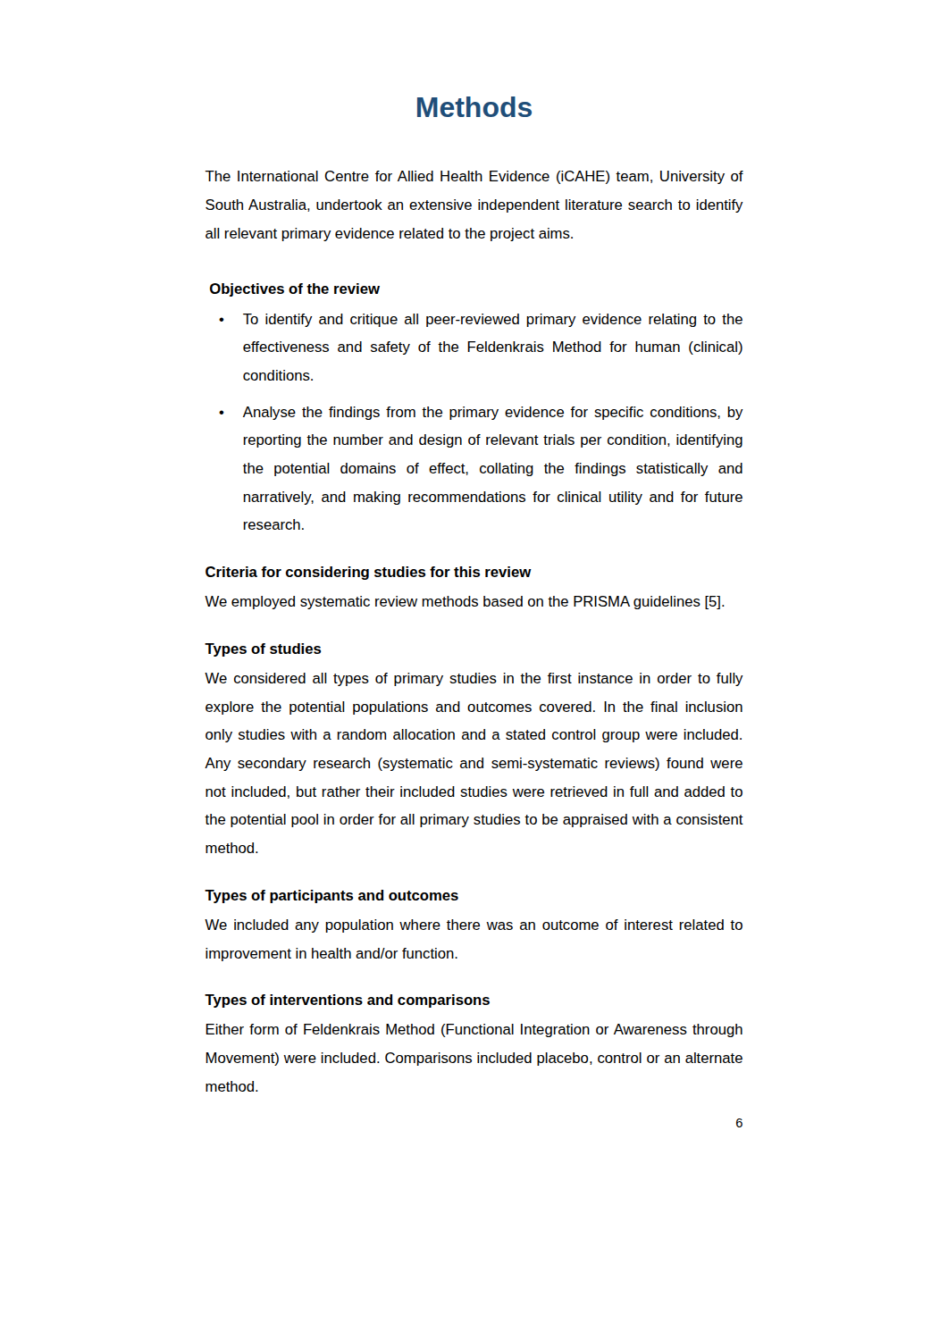Methods
The International Centre for Allied Health Evidence (iCAHE) team, University of South Australia, undertook an extensive independent literature search to identify all relevant primary evidence related to the project aims.
Objectives of the review
To identify and critique all peer-reviewed primary evidence relating to the effectiveness and safety of the Feldenkrais Method for human (clinical) conditions.
Analyse the findings from the primary evidence for specific conditions, by reporting the number and design of relevant trials per condition, identifying the potential domains of effect, collating the findings statistically and narratively, and making recommendations for clinical utility and for future research.
Criteria for considering studies for this review
We employed systematic review methods based on the PRISMA guidelines [5].
Types of studies
We considered all types of primary studies in the first instance in order to fully explore the potential populations and outcomes covered. In the final inclusion only studies with a random allocation and a stated control group were included. Any secondary research (systematic and semi-systematic reviews) found were not included, but rather their included studies were retrieved in full and added to the potential pool in order for all primary studies to be appraised with a consistent method.
Types of participants and outcomes
We included any population where there was an outcome of interest related to improvement in health and/or function.
Types of interventions and comparisons
Either form of Feldenkrais Method (Functional Integration or Awareness through Movement) were included. Comparisons included placebo, control or an alternate method.
6